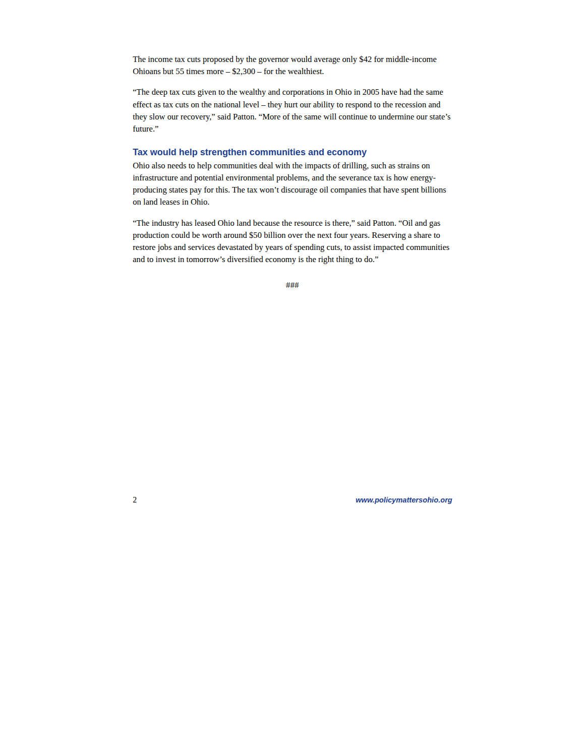The income tax cuts proposed by the governor would average only $42 for middle-income Ohioans but 55 times more – $2,300 – for the wealthiest.
“The deep tax cuts given to the wealthy and corporations in Ohio in 2005 have had the same effect as tax cuts on the national level – they hurt our ability to respond to the recession and they slow our recovery,” said Patton. “More of the same will continue to undermine our state’s future.”
Tax would help strengthen communities and economy
Ohio also needs to help communities deal with the impacts of drilling, such as strains on infrastructure and potential environmental problems, and the severance tax is how energy-producing states pay for this. The tax won’t discourage oil companies that have spent billions on land leases in Ohio.
“The industry has leased Ohio land because the resource is there,” said Patton. “Oil and gas production could be worth around $50 billion over the next four years. Reserving a share to restore jobs and services devastated by years of spending cuts, to assist impacted communities and to invest in tomorrow’s diversified economy is the right thing to do.”
###
2 www.policymattersohio.org